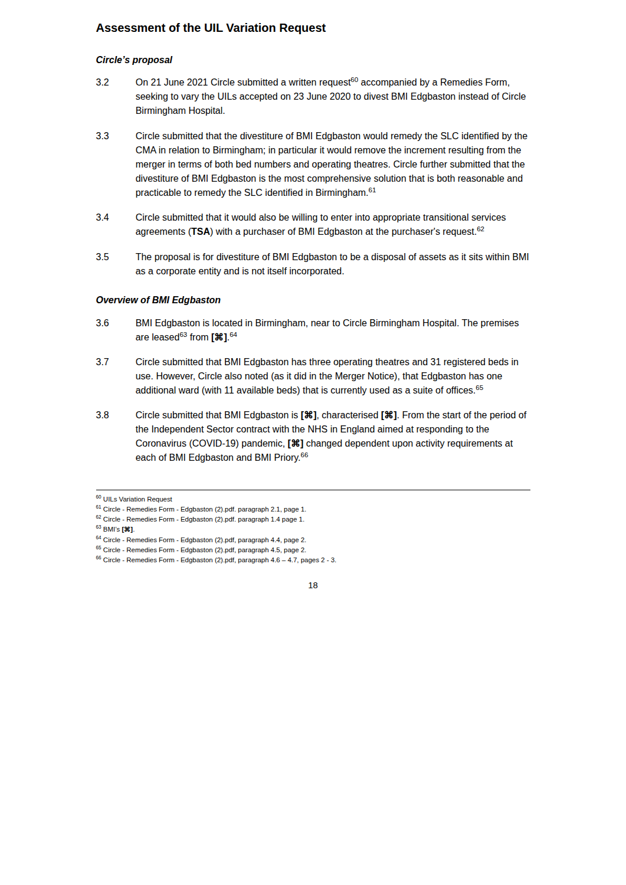Assessment of the UIL Variation Request
Circle’s proposal
3.2
On 21 June 2021 Circle submitted a written request60 accompanied by a Remedies Form, seeking to vary the UILs accepted on 23 June 2020 to divest BMI Edgbaston instead of Circle Birmingham Hospital.
3.3
Circle submitted that the divestiture of BMI Edgbaston would remedy the SLC identified by the CMA in relation to Birmingham; in particular it would remove the increment resulting from the merger in terms of both bed numbers and operating theatres. Circle further submitted that the divestiture of BMI Edgbaston is the most comprehensive solution that is both reasonable and practicable to remedy the SLC identified in Birmingham.61
3.4
Circle submitted that it would also be willing to enter into appropriate transitional services agreements (TSA) with a purchaser of BMI Edgbaston at the purchaser's request.62
3.5
The proposal is for divestiture of BMI Edgbaston to be a disposal of assets as it sits within BMI as a corporate entity and is not itself incorporated.
Overview of BMI Edgbaston
3.6
BMI Edgbaston is located in Birmingham, near to Circle Birmingham Hospital. The premises are leased63 from [⌘].64
3.7
Circle submitted that BMI Edgbaston has three operating theatres and 31 registered beds in use. However, Circle also noted (as it did in the Merger Notice), that Edgbaston has one additional ward (with 11 available beds) that is currently used as a suite of offices.65
3.8
Circle submitted that BMI Edgbaston is [⌘], characterised [⌘]. From the start of the period of the Independent Sector contract with the NHS in England aimed at responding to the Coronavirus (COVID-19) pandemic, [⌘] changed dependent upon activity requirements at each of BMI Edgbaston and BMI Priory.66
60 UILs Variation Request
61 Circle - Remedies Form - Edgbaston (2).pdf. paragraph 2.1, page 1.
62 Circle - Remedies Form - Edgbaston (2).pdf. paragraph 1.4 page 1.
63 BMI’s [⌘].
64 Circle - Remedies Form - Edgbaston (2).pdf, paragraph 4.4, page 2.
65 Circle - Remedies Form - Edgbaston (2).pdf, paragraph 4.5, page 2.
66 Circle - Remedies Form - Edgbaston (2).pdf, paragraph 4.6 – 4.7, pages 2 - 3.
18